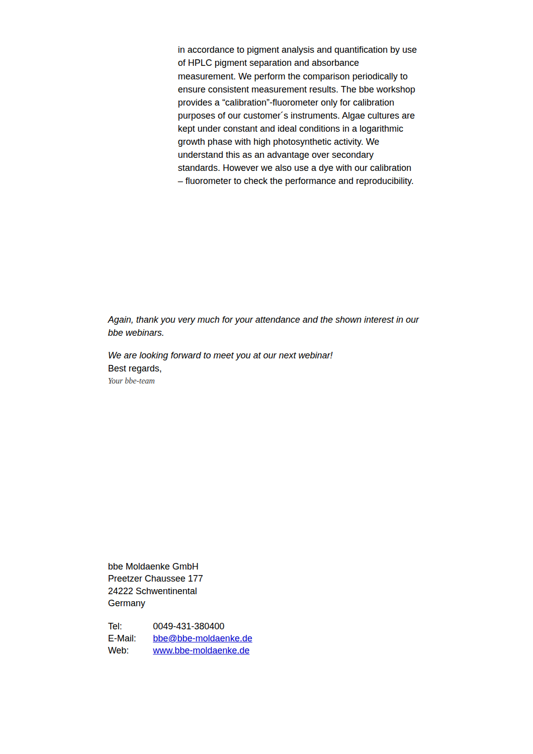in accordance to pigment analysis and quantification by use of HPLC pigment separation and absorbance measurement. We perform the comparison periodically to ensure consistent measurement results. The bbe workshop provides a “calibration”-fluorometer only for calibration purposes of our customer´s instruments. Algae cultures are kept under constant and ideal conditions in a logarithmic growth phase with high photosynthetic activity. We understand this as an advantage over secondary standards. However we also use a dye with our calibration – fluorometer to check the performance and reproducibility.
Again, thank you very much for your attendance and the shown interest in our bbe webinars.
We are looking forward to meet you at our next webinar!
Best regards,
Your bbe-team
bbe Moldaenke GmbH
Preetzer Chaussee 177
24222 Schwentinental
Germany
| Tel: | 0049-431-380400 |
| E-Mail: | bbe@bbe-moldaenke.de |
| Web: | www.bbe-moldaenke.de |